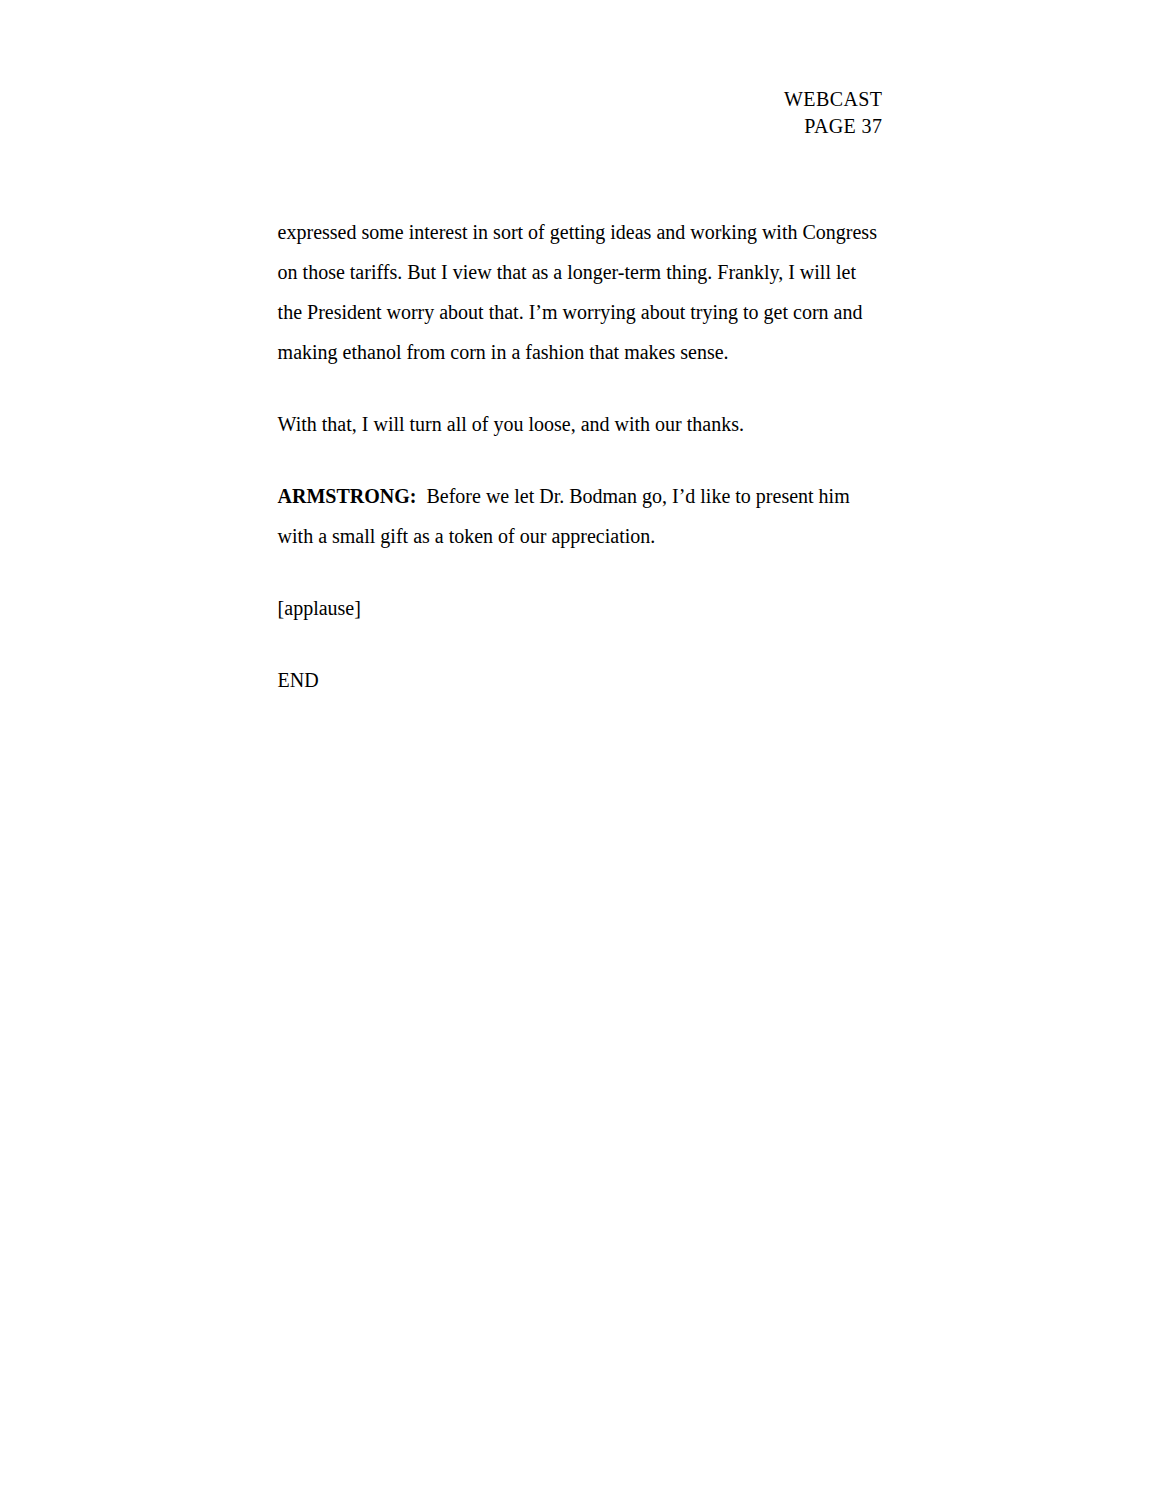WEBCAST
PAGE 37
expressed some interest in sort of getting ideas and working with Congress on those tariffs. But I view that as a longer-term thing. Frankly, I will let the President worry about that. I’m worrying about trying to get corn and making ethanol from corn in a fashion that makes sense.
With that, I will turn all of you loose, and with our thanks.
ARMSTRONG: Before we let Dr. Bodman go, I’d like to present him with a small gift as a token of our appreciation.
[applause]
END